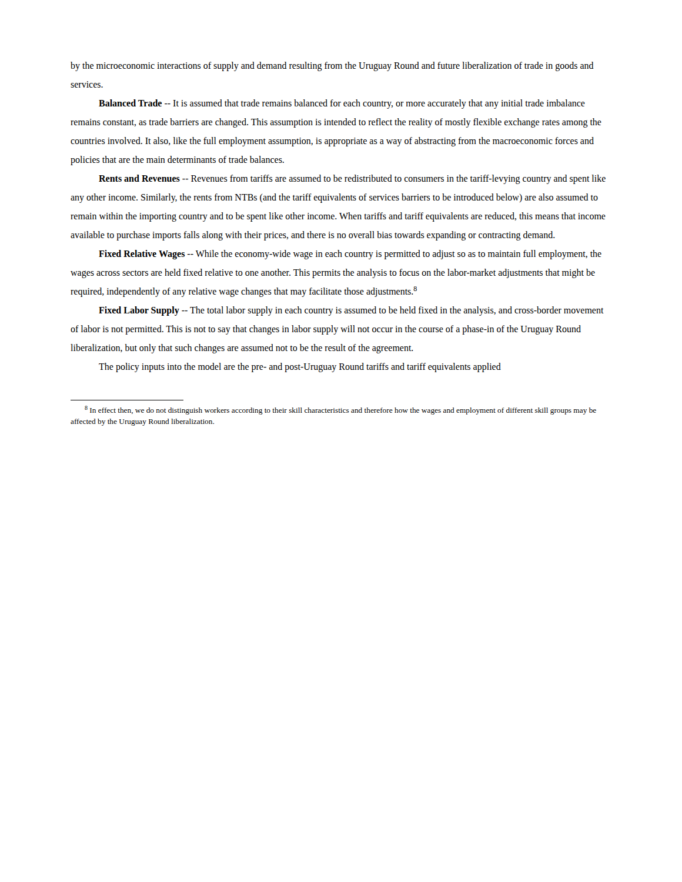by the microeconomic interactions of supply and demand resulting from the Uruguay Round and future liberalization of trade in goods and services.
Balanced Trade -- It is assumed that trade remains balanced for each country, or more accurately that any initial trade imbalance remains constant, as trade barriers are changed. This assumption is intended to reflect the reality of mostly flexible exchange rates among the countries involved. It also, like the full employment assumption, is appropriate as a way of abstracting from the macroeconomic forces and policies that are the main determinants of trade balances.
Rents and Revenues -- Revenues from tariffs are assumed to be redistributed to consumers in the tariff-levying country and spent like any other income. Similarly, the rents from NTBs (and the tariff equivalents of services barriers to be introduced below) are also assumed to remain within the importing country and to be spent like other income. When tariffs and tariff equivalents are reduced, this means that income available to purchase imports falls along with their prices, and there is no overall bias towards expanding or contracting demand.
Fixed Relative Wages -- While the economy-wide wage in each country is permitted to adjust so as to maintain full employment, the wages across sectors are held fixed relative to one another. This permits the analysis to focus on the labor-market adjustments that might be required, independently of any relative wage changes that may facilitate those adjustments.8
Fixed Labor Supply -- The total labor supply in each country is assumed to be held fixed in the analysis, and cross-border movement of labor is not permitted. This is not to say that changes in labor supply will not occur in the course of a phase-in of the Uruguay Round liberalization, but only that such changes are assumed not to be the result of the agreement.
The policy inputs into the model are the pre- and post-Uruguay Round tariffs and tariff equivalents applied
8 In effect then, we do not distinguish workers according to their skill characteristics and therefore how the wages and employment of different skill groups may be affected by the Uruguay Round liberalization.